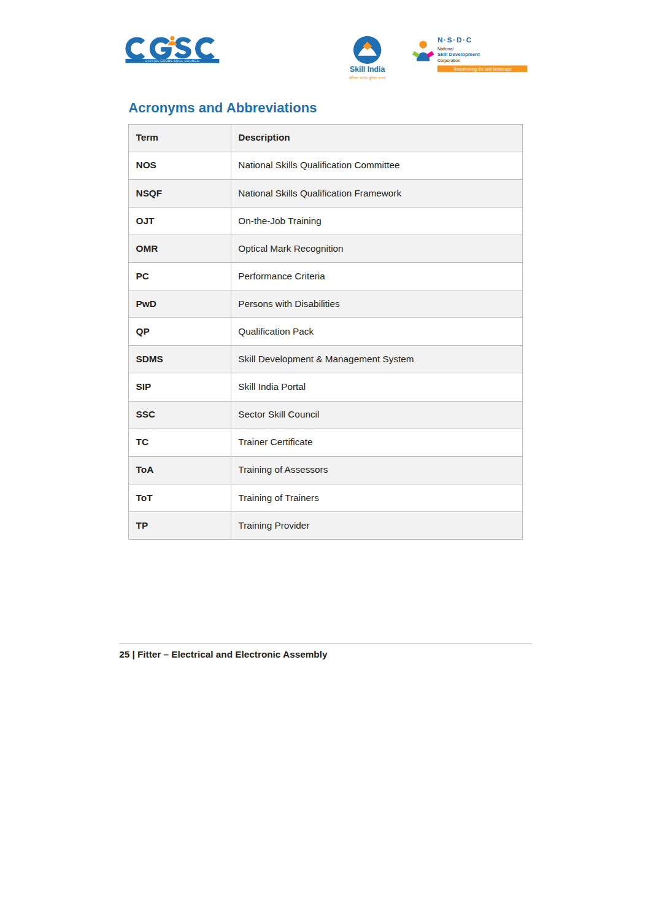CAPITAL GOODS SKILL COUNCIL
Skill India कौशल भारत-कुशल भारत
N·S·D·C National Skill Development Corporation Transforming the skill landscape
Acronyms and Abbreviations
| Term | Description |
| --- | --- |
| NOS | National Skills Qualification Committee |
| NSQF | National Skills Qualification Framework |
| OJT | On-the-Job Training |
| OMR | Optical Mark Recognition |
| PC | Performance Criteria |
| PwD | Persons with Disabilities |
| QP | Qualification Pack |
| SDMS | Skill Development & Management System |
| SIP | Skill India Portal |
| SSC | Sector Skill Council |
| TC | Trainer Certificate |
| ToA | Training of Assessors |
| ToT | Training of Trainers |
| TP | Training Provider |
25 | Fitter – Electrical and Electronic Assembly